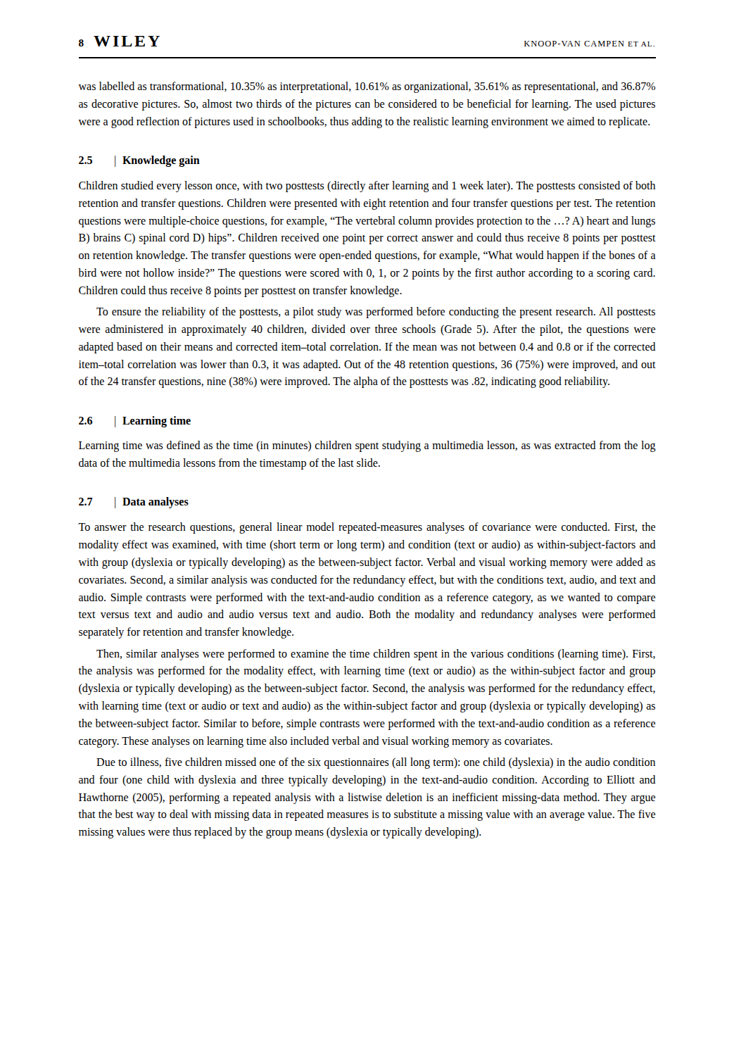8 WILEY
Knoop-van Campen et al.
was labelled as transformational, 10.35% as interpretational, 10.61% as organizational, 35.61% as representational, and 36.87% as decorative pictures. So, almost two thirds of the pictures can be considered to be beneficial for learning. The used pictures were a good reflection of pictures used in schoolbooks, thus adding to the realistic learning environment we aimed to replicate.
2.5|Knowledge gain
Children studied every lesson once, with two posttests (directly after learning and 1 week later). The posttests consisted of both retention and transfer questions. Children were presented with eight retention and four transfer questions per test. The retention questions were multiple-choice questions, for example, “The vertebral column provides protection to the …? A) heart and lungs B) brains C) spinal cord D) hips”. Children received one point per correct answer and could thus receive 8 points per posttest on retention knowledge. The transfer questions were open-ended questions, for example, “What would happen if the bones of a bird were not hollow inside?” The questions were scored with 0, 1, or 2 points by the first author according to a scoring card. Children could thus receive 8 points per posttest on transfer knowledge.
To ensure the reliability of the posttests, a pilot study was performed before conducting the present research. All posttests were administered in approximately 40 children, divided over three schools (Grade 5). After the pilot, the questions were adapted based on their means and corrected item–total correlation. If the mean was not between 0.4 and 0.8 or if the corrected item–total correlation was lower than 0.3, it was adapted. Out of the 48 retention questions, 36 (75%) were improved, and out of the 24 transfer questions, nine (38%) were improved. The alpha of the posttests was .82, indicating good reliability.
2.6|Learning time
Learning time was defined as the time (in minutes) children spent studying a multimedia lesson, as was extracted from the log data of the multimedia lessons from the timestamp of the last slide.
2.7|Data analyses
To answer the research questions, general linear model repeated-measures analyses of covariance were conducted. First, the modality effect was examined, with time (short term or long term) and condition (text or audio) as within-subject-factors and with group (dyslexia or typically developing) as the between-subject factor. Verbal and visual working memory were added as covariates. Second, a similar analysis was conducted for the redundancy effect, but with the conditions text, audio, and text and audio. Simple contrasts were performed with the text-and-audio condition as a reference category, as we wanted to compare text versus text and audio and audio versus text and audio. Both the modality and redundancy analyses were performed separately for retention and transfer knowledge.
Then, similar analyses were performed to examine the time children spent in the various conditions (learning time). First, the analysis was performed for the modality effect, with learning time (text or audio) as the within-subject factor and group (dyslexia or typically developing) as the between-subject factor. Second, the analysis was performed for the redundancy effect, with learning time (text or audio or text and audio) as the within-subject factor and group (dyslexia or typically developing) as the between-subject factor. Similar to before, simple contrasts were performed with the text-and-audio condition as a reference category. These analyses on learning time also included verbal and visual working memory as covariates.
Due to illness, five children missed one of the six questionnaires (all long term): one child (dyslexia) in the audio condition and four (one child with dyslexia and three typically developing) in the text-and-audio condition. According to Elliott and Hawthorne (2005), performing a repeated analysis with a listwise deletion is an inefficient missing-data method. They argue that the best way to deal with missing data in repeated measures is to substitute a missing value with an average value. The five missing values were thus replaced by the group means (dyslexia or typically developing).